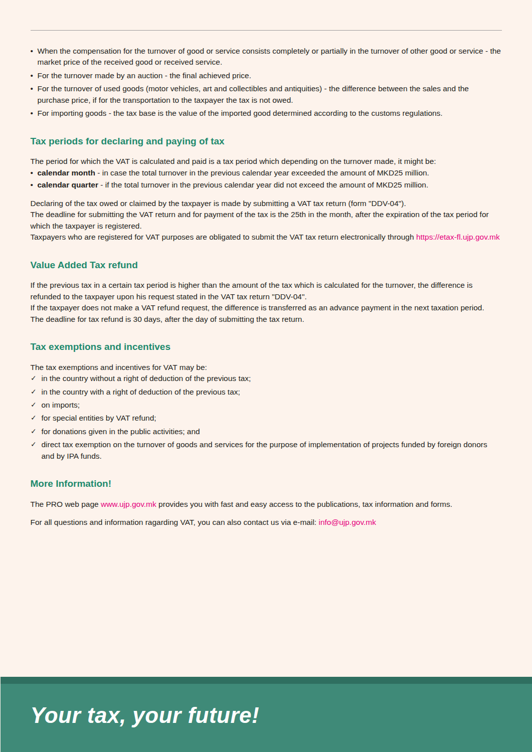When the compensation for the turnover of good or service consists completely or partially in the turnover of other good or service - the market price of the received good or received service.
For the turnover made by an auction - the final achieved price.
For the turnover of used goods (motor vehicles, art and collectibles and antiquities) - the difference between the sales and the purchase price, if for the transportation to the taxpayer the tax is not owed.
For importing goods - the tax base is the value of the imported good determined according to the customs regulations.
Tax periods for declaring and paying of tax
The period for which the VAT is calculated and paid is a tax period which depending on the turnover made, it might be:
calendar month - in case the total turnover in the previous calendar year exceeded the amount of MKD25 million.
calendar quarter - if the total turnover in the previous calendar year did not exceed the amount of MKD25 million.
Declaring of the tax owed or claimed by the taxpayer is made by submitting a VAT tax return (form "DDV-04").
The deadline for submitting the VAT return and for payment of the tax is the 25th in the month, after the expiration of the tax period for which the taxpayer is registered.
Taxpayers who are registered for VAT purposes are obligated to submit the VAT tax return electronically through https://etax-fl.ujp.gov.mk
Value Added Tax refund
If the previous tax in a certain tax period is higher than the amount of the tax which is calculated for the turnover, the difference is refunded to the taxpayer upon his request stated in the VAT tax return "DDV-04".
If the taxpayer does not make a VAT refund request, the difference is transferred as an advance payment in the next taxation period.
The deadline for tax refund is 30 days, after the day of submitting the tax return.
Tax exemptions and incentives
The tax exemptions and incentives for VAT may be:
in the country without a right of deduction of the previous tax;
in the country with a right of deduction of the previous tax;
on imports;
for special entities by VAT refund;
for donations given in the public activities; and
direct tax exemption on the turnover of goods and services for the purpose of implementation of projects funded by foreign donors and by IPA funds.
More Information!
The PRO web page www.ujp.gov.mk provides you with fast and easy access to the publications, tax information and forms.
For all questions and information ragarding VAT, you can also contact us via e-mail: info@ujp.gov.mk
Your tax, your future!